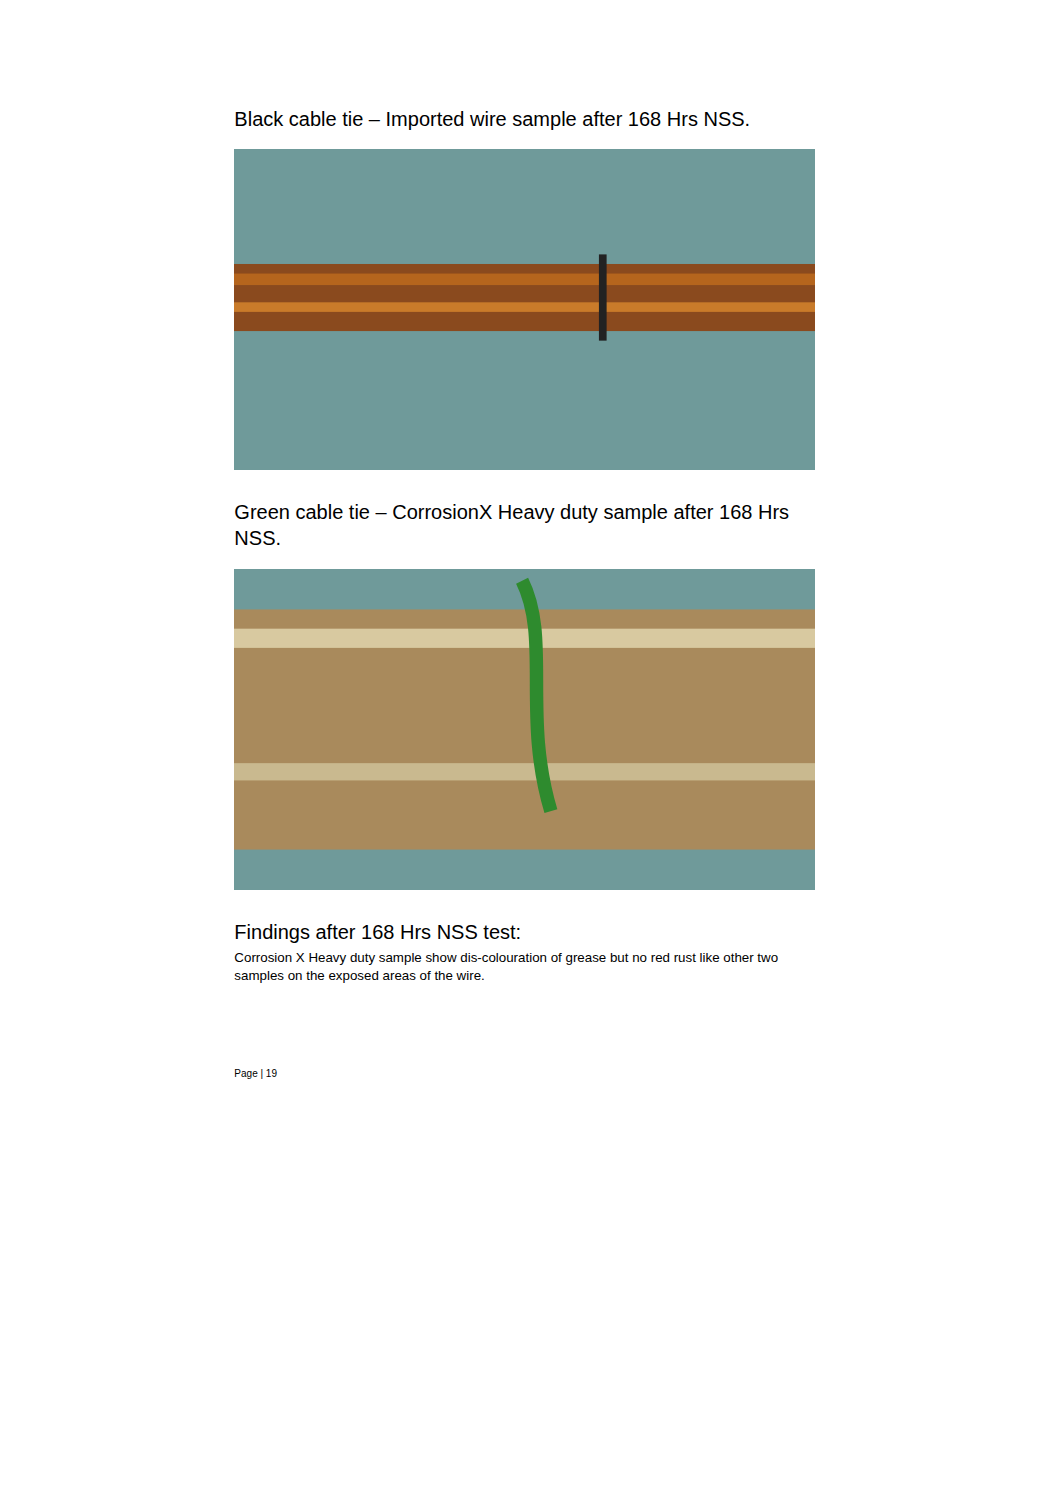Black cable tie – Imported wire sample after 168 Hrs NSS.
Green cable tie – CorrosionX Heavy duty sample after 168 Hrs NSS.
Findings after 168 Hrs NSS test:
Corrosion X Heavy duty sample show dis-colouration of grease but no red rust like other two samples on the exposed areas of the wire.
Page | 19